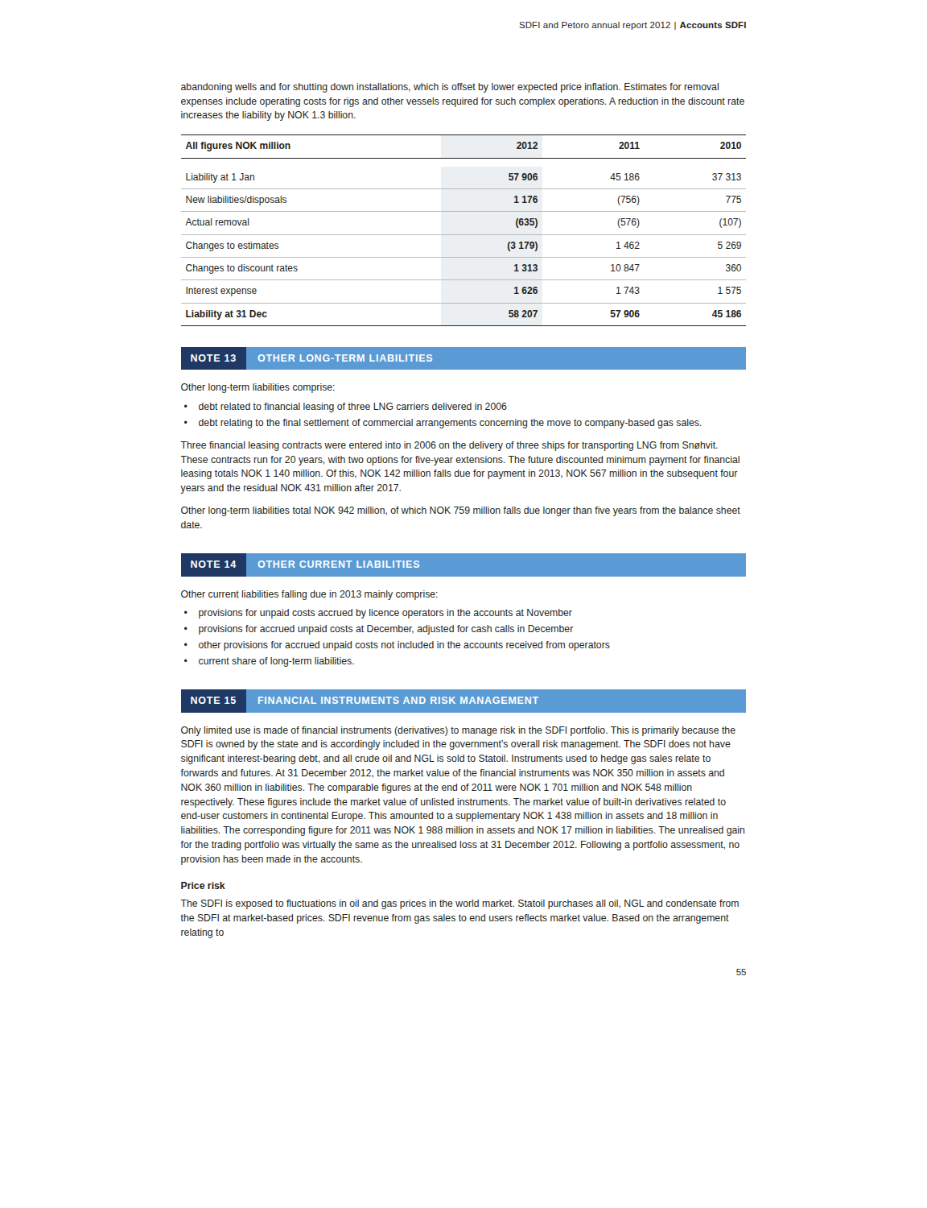SDFI and Petoro annual report 2012|Accounts SDFI
abandoning wells and for shutting down installations, which is offset by lower expected price inflation. Estimates for removal expenses include operating costs for rigs and other vessels required for such complex operations. A reduction in the discount rate increases the liability by NOK 1.3 billion.
| All figures NOK million | 2012 | 2011 | 2010 |
| --- | --- | --- | --- |
| Liability at 1 Jan | 57 906 | 45 186 | 37 313 |
| New liabilities/disposals | 1 176 | (756) | 775 |
| Actual removal | (635) | (576) | (107) |
| Changes to estimates | (3 179) | 1 462 | 5 269 |
| Changes to discount rates | 1 313 | 10 847 | 360 |
| Interest expense | 1 626 | 1 743 | 1 575 |
| Liability at 31 Dec | 58 207 | 57 906 | 45 186 |
NOTE 13 Other long-term liabilities
Other long-term liabilities comprise:
debt related to financial leasing of three LNG carriers delivered in 2006
debt relating to the final settlement of commercial arrangements concerning the move to company-based gas sales.
Three financial leasing contracts were entered into in 2006 on the delivery of three ships for transporting LNG from Snøhvit. These contracts run for 20 years, with two options for five-year extensions. The future discounted minimum payment for financial leasing totals NOK 1 140 million. Of this, NOK 142 million falls due for payment in 2013, NOK 567 million in the subsequent four years and the residual NOK 431 million after 2017.
Other long-term liabilities total NOK 942 million, of which NOK 759 million falls due longer than five years from the balance sheet date.
NOTE 14 Other current liabilities
Other current liabilities falling due in 2013 mainly comprise:
provisions for unpaid costs accrued by licence operators in the accounts at November
provisions for accrued unpaid costs at December, adjusted for cash calls in December
other provisions for accrued unpaid costs not included in the accounts received from operators
current share of long-term liabilities.
NOTE 15 Financial instruments and risk management
Only limited use is made of financial instruments (derivatives) to manage risk in the SDFI portfolio. This is primarily because the SDFI is owned by the state and is accordingly included in the government’s overall risk management. The SDFI does not have significant interest-bearing debt, and all crude oil and NGL is sold to Statoil. Instruments used to hedge gas sales relate to forwards and futures. At 31 December 2012, the market value of the financial instruments was NOK 350 million in assets and NOK 360 million in liabilities. The comparable figures at the end of 2011 were NOK 1 701 million and NOK 548 million respectively. These figures include the market value of unlisted instruments. The market value of built-in derivatives related to end-user customers in continental Europe. This amounted to a supplementary NOK 1 438 million in assets and 18 million in liabilities. The corresponding figure for 2011 was NOK 1 988 million in assets and NOK 17 million in liabilities. The unrealised gain for the trading portfolio was virtually the same as the unrealised loss at 31 December 2012. Following a portfolio assessment, no provision has been made in the accounts.
Price risk
The SDFI is exposed to fluctuations in oil and gas prices in the world market. Statoil purchases all oil, NGL and condensate from the SDFI at market-based prices. SDFI revenue from gas sales to end users reflects market value. Based on the arrangement relating to
55